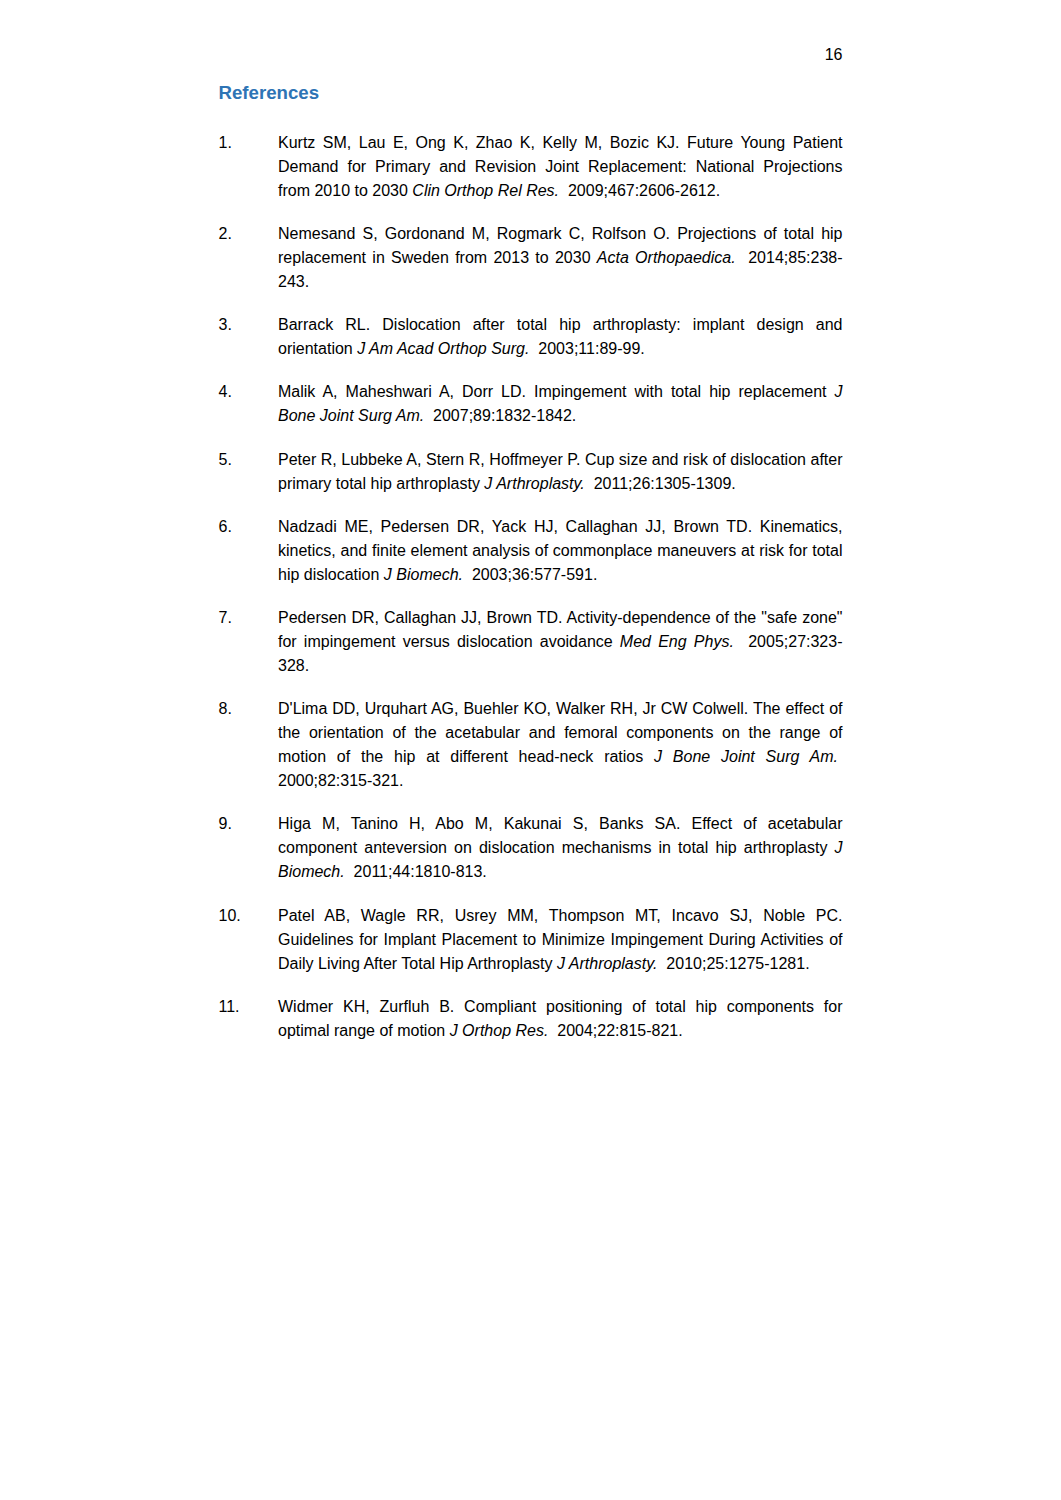16
References
Kurtz SM, Lau E, Ong K, Zhao K, Kelly M, Bozic KJ. Future Young Patient Demand for Primary and Revision Joint Replacement: National Projections from 2010 to 2030 Clin Orthop Rel Res. 2009;467:2606-2612.
Nemesand S, Gordonand M, Rogmark C, Rolfson O. Projections of total hip replacement in Sweden from 2013 to 2030 Acta Orthopaedica. 2014;85:238-243.
Barrack RL. Dislocation after total hip arthroplasty: implant design and orientation J Am Acad Orthop Surg. 2003;11:89-99.
Malik A, Maheshwari A, Dorr LD. Impingement with total hip replacement J Bone Joint Surg Am. 2007;89:1832-1842.
Peter R, Lubbeke A, Stern R, Hoffmeyer P. Cup size and risk of dislocation after primary total hip arthroplasty J Arthroplasty. 2011;26:1305-1309.
Nadzadi ME, Pedersen DR, Yack HJ, Callaghan JJ, Brown TD. Kinematics, kinetics, and finite element analysis of commonplace maneuvers at risk for total hip dislocation J Biomech. 2003;36:577-591.
Pedersen DR, Callaghan JJ, Brown TD. Activity-dependence of the "safe zone" for impingement versus dislocation avoidance Med Eng Phys. 2005;27:323-328.
D'Lima DD, Urquhart AG, Buehler KO, Walker RH, Jr CW Colwell. The effect of the orientation of the acetabular and femoral components on the range of motion of the hip at different head-neck ratios J Bone Joint Surg Am. 2000;82:315-321.
Higa M, Tanino H, Abo M, Kakunai S, Banks SA. Effect of acetabular component anteversion on dislocation mechanisms in total hip arthroplasty J Biomech. 2011;44:1810-813.
Patel AB, Wagle RR, Usrey MM, Thompson MT, Incavo SJ, Noble PC. Guidelines for Implant Placement to Minimize Impingement During Activities of Daily Living After Total Hip Arthroplasty J Arthroplasty. 2010;25:1275-1281.
Widmer KH, Zurfluh B. Compliant positioning of total hip components for optimal range of motion J Orthop Res. 2004;22:815-821.